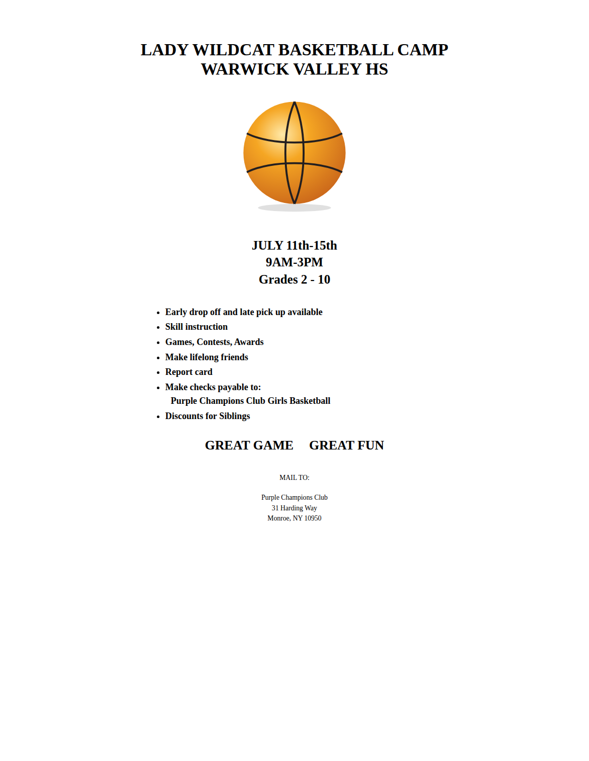LADY WILDCAT BASKETBALL CAMP
WARWICK VALLEY HS
JULY 11th-15th
9AM-3PM
Grades 2 - 10
Early drop off and late pick up available
Skill instruction
Games, Contests, Awards
Make lifelong friends
Report card
Make checks payable to:Purple Champions Club Girls Basketball
Discounts for Siblings
GREAT GAME GREAT FUN
MAIL TO:
Purple Champions Club
31 Harding Way
Monroe, NY 10950